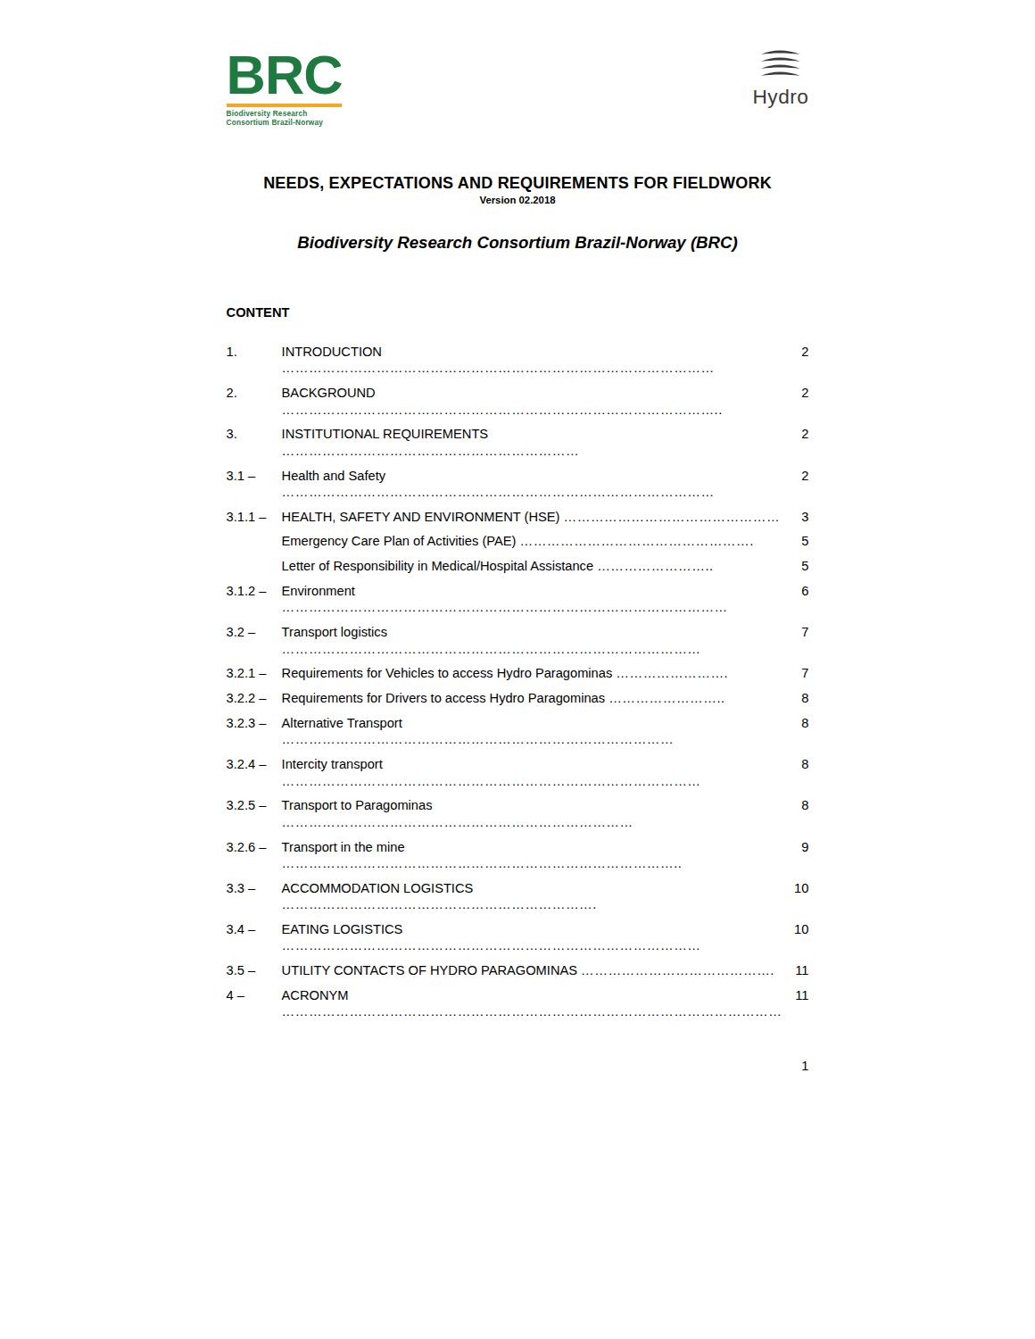BRC
Biodiversity Research
Consortium Brazil-Norway
Hydro
NEEDS, EXPECTATIONS AND REQUIREMENTS FOR FIELDWORK
Version 02.2018
Biodiversity Research Consortium Brazil-Norway (BRC)
CONTENT
| 1. | INTRODUCTION …………………………………………………………………………………… | 2 |
| 2. | BACKGROUND …………………………………………………………………………………….. | 2 |
| 3. | INSTITUTIONAL REQUIREMENTS ………………………………………………………… | 2 |
| 3.1 – | Health and Safety …………………………………………………………………………………… | 2 |
| 3.1.1 – | HEALTH, SAFETY AND ENVIRONMENT (HSE) ………………………………………… | 3 |
| | Emergency Care Plan of Activities (PAE) ……………………………………………. | 5 |
| | Letter of Responsibility in Medical/Hospital Assistance …………………….. | 5 |
| 3.1.2 – | Environment ……………………………………………………………………………………… | 6 |
| 3.2 – | Transport logistics ………………………………………………………………………………… | 7 |
| 3.2.1 – | Requirements for Vehicles to access Hydro Paragominas ……………………. | 7 |
| 3.2.2 – | Requirements for Drivers to access Hydro Paragominas …………………….. | 8 |
| 3.2.3 – | Alternative Transport …………………………………………………………………………… | 8 |
| 3.2.4 – | Intercity transport ………………………………………………………………………………… | 8 |
| 3.2.5 – | Transport to Paragominas …………………………………………………………………… | 8 |
| 3.2.6 – | Transport in the mine …………………………………………………………………………….. | 9 |
| 3.3 – | ACCOMMODATION LOGISTICS ……………………………………………………………. | 10 |
| 3.4 – | EATING LOGISTICS ………………………………………………………………………………… | 10 |
| 3.5 – | UTILITY CONTACTS OF HYDRO PARAGOMINAS ……………………………………. | 11 |
| 4 – | ACRONYM ………………………………………………………………………………………………… | 11 |
1